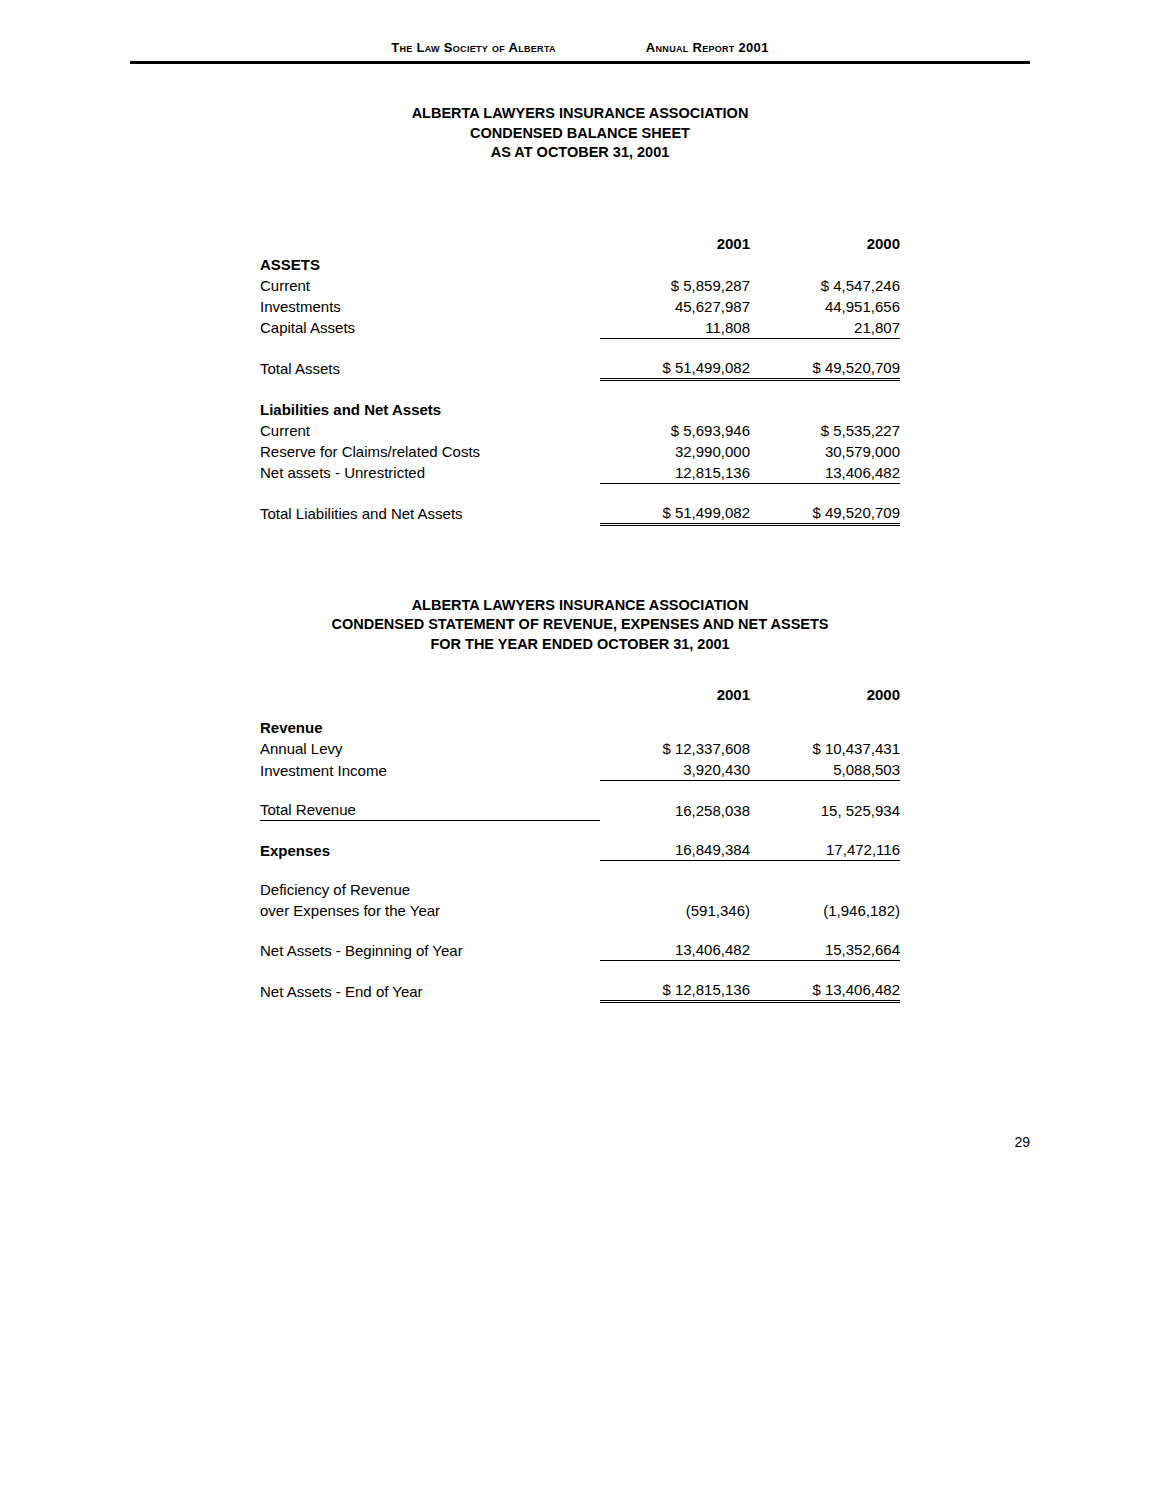The Law Society of Alberta Annual Report 2001
ALBERTA LAWYERS INSURANCE ASSOCIATION
CONDENSED BALANCE SHEET
AS AT OCTOBER 31, 2001
| | 2001 | 2000 |
| ASSETS | | |
| Current | $ 5,859,287 | $ 4,547,246 |
| Investments | 45,627,987 | 44,951,656 |
| Capital Assets | 11,808 | 21,807 |
| Total Assets | $ 51,499,082 | $ 49,520,709 |
| Liabilities and Net Assets | | |
| Current | $ 5,693,946 | $ 5,535,227 |
| Reserve for Claims/related Costs | 32,990,000 | 30,579,000 |
| Net assets - Unrestricted | 12,815,136 | 13,406,482 |
| Total Liabilities and Net Assets | $ 51,499,082 | $ 49,520,709 |
ALBERTA LAWYERS INSURANCE ASSOCIATION
CONDENSED STATEMENT OF REVENUE, EXPENSES AND NET ASSETS
FOR THE YEAR ENDED OCTOBER 31, 2001
| | 2001 | 2000 |
| Revenue | | |
| Annual Levy | $ 12,337,608 | $ 10,437,431 |
| Investment Income | 3,920,430 | 5,088,503 |
| Total Revenue | 16,258,038 | 15, 525,934 |
| Expenses | 16,849,384 | 17,472,116 |
| Deficiency of Revenue | | |
| over Expenses for the Year | (591,346) | (1,946,182) |
| Net Assets - Beginning of Year | 13,406,482 | 15,352,664 |
| Net Assets - End of Year | $ 12,815,136 | $ 13,406,482 |
29